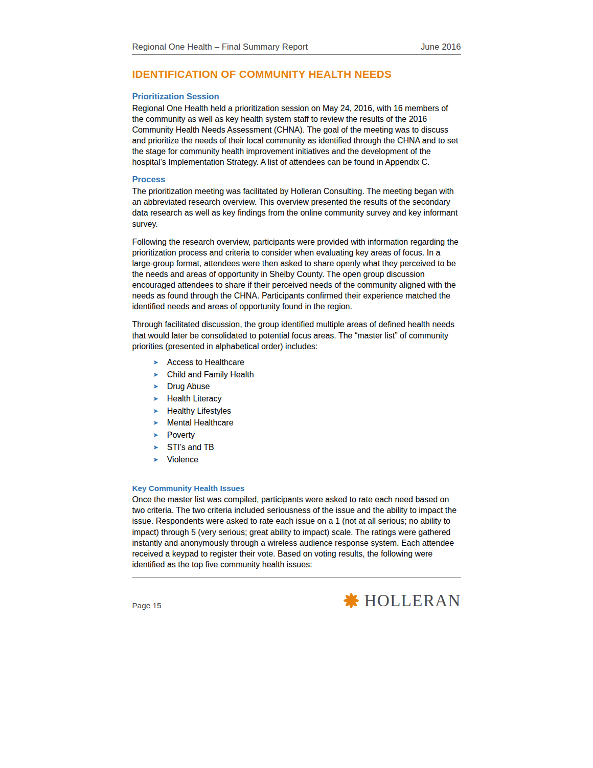Regional One Health – Final Summary Report
June 2016
Identification of Community Health Needs
Prioritization Session
Regional One Health held a prioritization session on May 24, 2016, with 16 members of the community as well as key health system staff to review the results of the 2016 Community Health Needs Assessment (CHNA). The goal of the meeting was to discuss and prioritize the needs of their local community as identified through the CHNA and to set the stage for community health improvement initiatives and the development of the hospital’s Implementation Strategy. A list of attendees can be found in Appendix C.
Process
The prioritization meeting was facilitated by Holleran Consulting. The meeting began with an abbreviated research overview. This overview presented the results of the secondary data research as well as key findings from the online community survey and key informant survey.
Following the research overview, participants were provided with information regarding the prioritization process and criteria to consider when evaluating key areas of focus. In a large-group format, attendees were then asked to share openly what they perceived to be the needs and areas of opportunity in Shelby County. The open group discussion encouraged attendees to share if their perceived needs of the community aligned with the needs as found through the CHNA. Participants confirmed their experience matched the identified needs and areas of opportunity found in the region.
Through facilitated discussion, the group identified multiple areas of defined health needs that would later be consolidated to potential focus areas. The “master list” of community priorities (presented in alphabetical order) includes:
Access to Healthcare
Child and Family Health
Drug Abuse
Health Literacy
Healthy Lifestyles
Mental Healthcare
Poverty
STI’s and TB
Violence
Key Community Health Issues
Once the master list was compiled, participants were asked to rate each need based on two criteria. The two criteria included seriousness of the issue and the ability to impact the issue. Respondents were asked to rate each issue on a 1 (not at all serious; no ability to impact) through 5 (very serious; great ability to impact) scale. The ratings were gathered instantly and anonymously through a wireless audience response system. Each attendee received a keypad to register their vote. Based on voting results, the following were identified as the top five community health issues:
Page 15
HOLLERAN